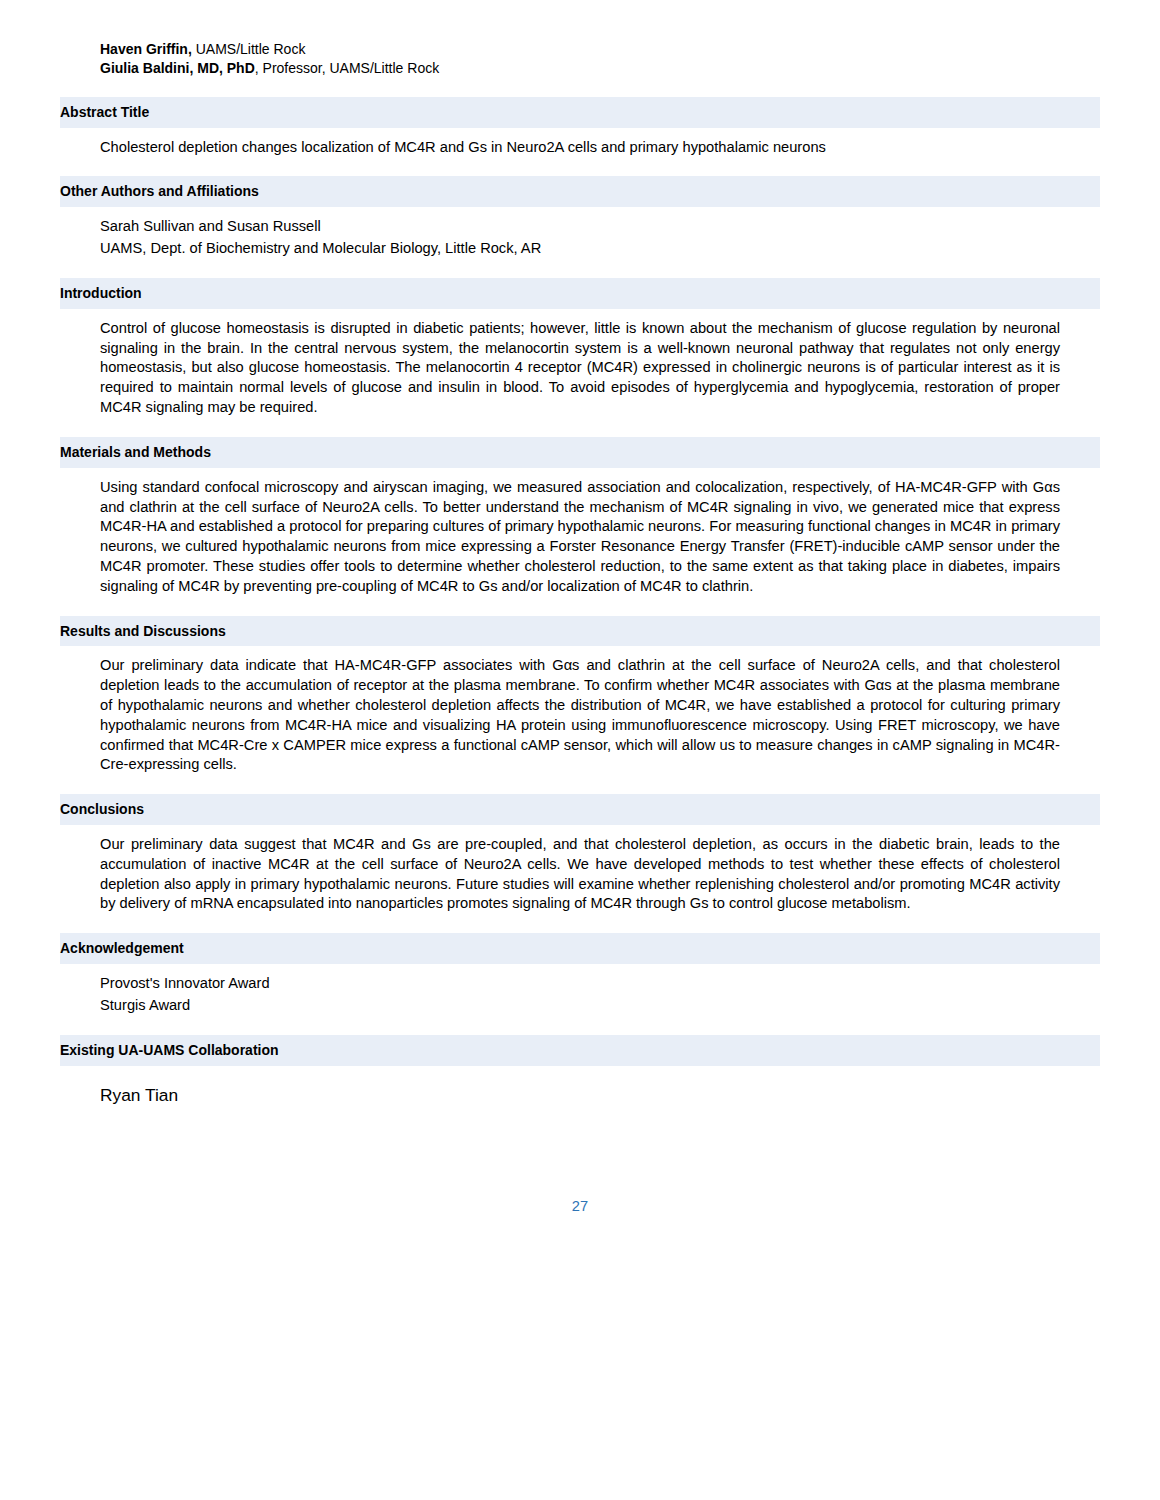Haven Griffin, UAMS/Little Rock
Giulia Baldini, MD, PhD, Professor, UAMS/Little Rock
Abstract Title
Cholesterol depletion changes localization of MC4R and Gs in Neuro2A cells and primary hypothalamic neurons
Other Authors and Affiliations
Sarah Sullivan and Susan Russell
UAMS, Dept. of Biochemistry and Molecular Biology, Little Rock, AR
Introduction
Control of glucose homeostasis is disrupted in diabetic patients; however, little is known about the mechanism of glucose regulation by neuronal signaling in the brain. In the central nervous system, the melanocortin system is a well-known neuronal pathway that regulates not only energy homeostasis, but also glucose homeostasis. The melanocortin 4 receptor (MC4R) expressed in cholinergic neurons is of particular interest as it is required to maintain normal levels of glucose and insulin in blood. To avoid episodes of hyperglycemia and hypoglycemia, restoration of proper MC4R signaling may be required.
Materials and Methods
Using standard confocal microscopy and airyscan imaging, we measured association and colocalization, respectively, of HA-MC4R-GFP with Gαs and clathrin at the cell surface of Neuro2A cells. To better understand the mechanism of MC4R signaling in vivo, we generated mice that express MC4R-HA and established a protocol for preparing cultures of primary hypothalamic neurons. For measuring functional changes in MC4R in primary neurons, we cultured hypothalamic neurons from mice expressing a Forster Resonance Energy Transfer (FRET)-inducible cAMP sensor under the MC4R promoter. These studies offer tools to determine whether cholesterol reduction, to the same extent as that taking place in diabetes, impairs signaling of MC4R by preventing pre-coupling of MC4R to Gs and/or localization of MC4R to clathrin.
Results and Discussions
Our preliminary data indicate that HA-MC4R-GFP associates with Gαs and clathrin at the cell surface of Neuro2A cells, and that cholesterol depletion leads to the accumulation of receptor at the plasma membrane. To confirm whether MC4R associates with Gαs at the plasma membrane of hypothalamic neurons and whether cholesterol depletion affects the distribution of MC4R, we have established a protocol for culturing primary hypothalamic neurons from MC4R-HA mice and visualizing HA protein using immunofluorescence microscopy. Using FRET microscopy, we have confirmed that MC4R-Cre x CAMPER mice express a functional cAMP sensor, which will allow us to measure changes in cAMP signaling in MC4R-Cre-expressing cells.
Conclusions
Our preliminary data suggest that MC4R and Gs are pre-coupled, and that cholesterol depletion, as occurs in the diabetic brain, leads to the accumulation of inactive MC4R at the cell surface of Neuro2A cells. We have developed methods to test whether these effects of cholesterol depletion also apply in primary hypothalamic neurons. Future studies will examine whether replenishing cholesterol and/or promoting MC4R activity by delivery of mRNA encapsulated into nanoparticles promotes signaling of MC4R through Gs to control glucose metabolism.
Acknowledgement
Provost's Innovator Award
Sturgis Award
Existing UA-UAMS Collaboration
Ryan Tian
27